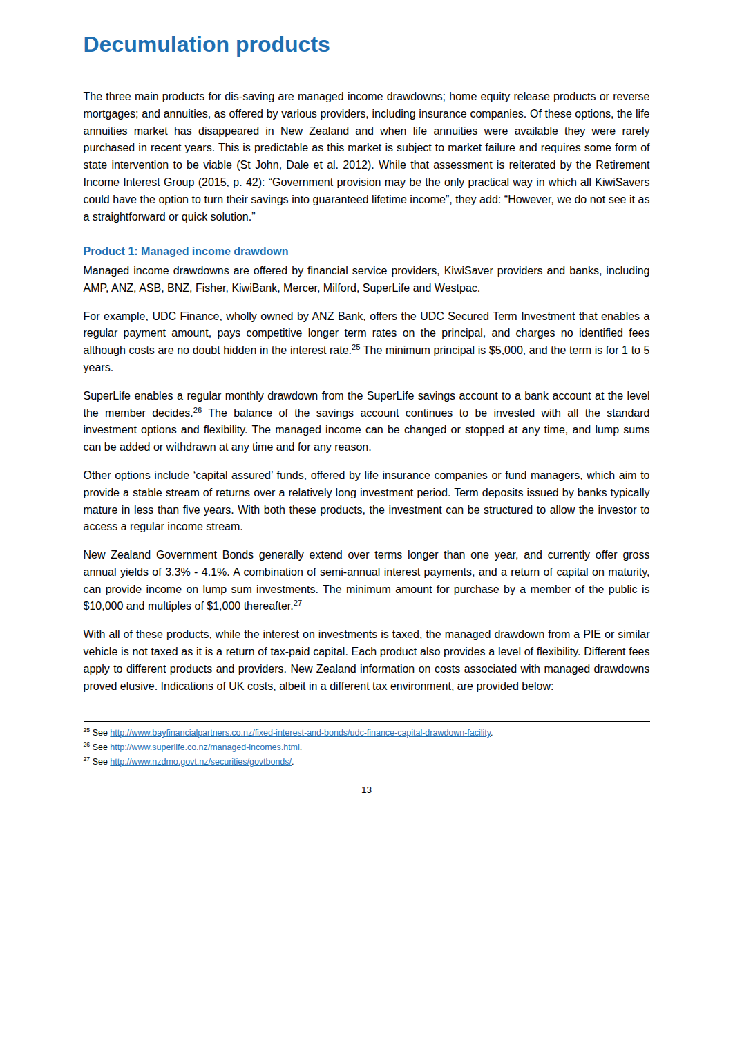Decumulation products
The three main products for dis-saving are managed income drawdowns; home equity release products or reverse mortgages; and annuities, as offered by various providers, including insurance companies. Of these options, the life annuities market has disappeared in New Zealand and when life annuities were available they were rarely purchased in recent years. This is predictable as this market is subject to market failure and requires some form of state intervention to be viable (St John, Dale et al. 2012). While that assessment is reiterated by the Retirement Income Interest Group (2015, p. 42): “Government provision may be the only practical way in which all KiwiSavers could have the option to turn their savings into guaranteed lifetime income”, they add: “However, we do not see it as a straightforward or quick solution.”
Product 1: Managed income drawdown
Managed income drawdowns are offered by financial service providers, KiwiSaver providers and banks, including AMP, ANZ, ASB, BNZ, Fisher, KiwiBank, Mercer, Milford, SuperLife and Westpac.
For example, UDC Finance, wholly owned by ANZ Bank, offers the UDC Secured Term Investment that enables a regular payment amount, pays competitive longer term rates on the principal, and charges no identified fees although costs are no doubt hidden in the interest rate.25 The minimum principal is $5,000, and the term is for 1 to 5 years.
SuperLife enables a regular monthly drawdown from the SuperLife savings account to a bank account at the level the member decides.26 The balance of the savings account continues to be invested with all the standard investment options and flexibility. The managed income can be changed or stopped at any time, and lump sums can be added or withdrawn at any time and for any reason.
Other options include ‘capital assured’ funds, offered by life insurance companies or fund managers, which aim to provide a stable stream of returns over a relatively long investment period. Term deposits issued by banks typically mature in less than five years. With both these products, the investment can be structured to allow the investor to access a regular income stream.
New Zealand Government Bonds generally extend over terms longer than one year, and currently offer gross annual yields of 3.3% - 4.1%. A combination of semi-annual interest payments, and a return of capital on maturity, can provide income on lump sum investments. The minimum amount for purchase by a member of the public is $10,000 and multiples of $1,000 thereafter.27
With all of these products, while the interest on investments is taxed, the managed drawdown from a PIE or similar vehicle is not taxed as it is a return of tax-paid capital. Each product also provides a level of flexibility. Different fees apply to different products and providers. New Zealand information on costs associated with managed drawdowns proved elusive. Indications of UK costs, albeit in a different tax environment, are provided below:
25 See http://www.bayfinancialpartners.co.nz/fixed-interest-and-bonds/udc-finance-capital-drawdown-facility.
26 See http://www.superlife.co.nz/managed-incomes.html.
27 See http://www.nzdmo.govt.nz/securities/govtbonds/.
13